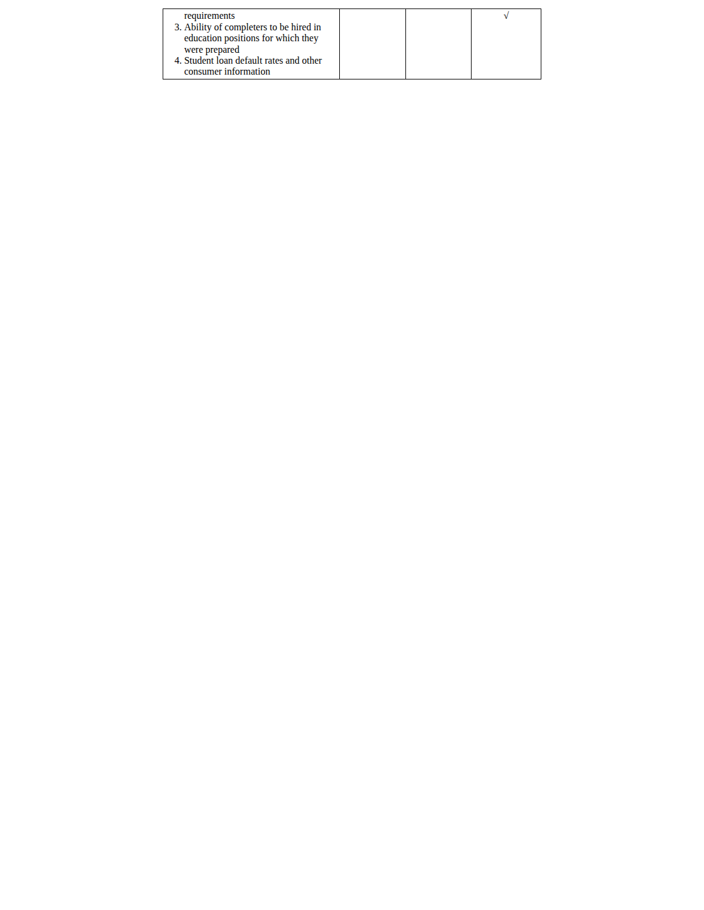| requirements Ability of completers to be hired in education positions for which they were prepared Student loan default rates and other consumer information | | | √ |